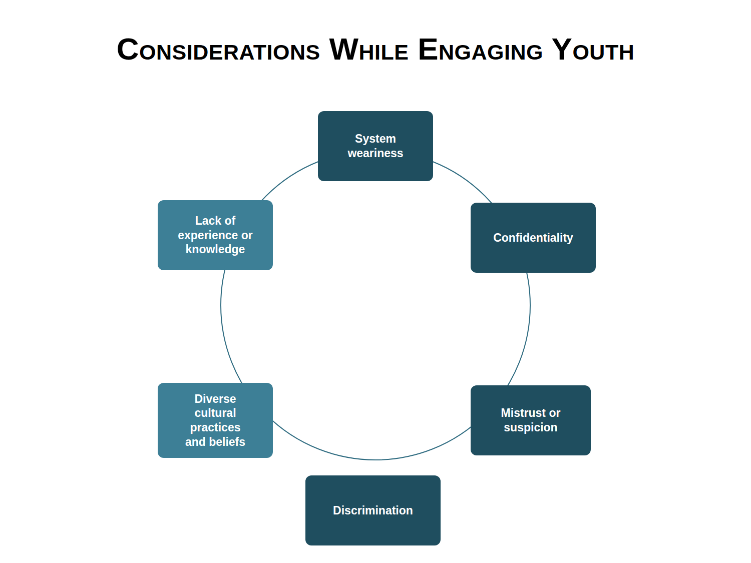Considerations While Engaging Youth
System
weariness
Confidentiality
Mistrust or
suspicion
Discrimination
Diverse
cultural
practices
and beliefs
Lack of
experience or
knowledge